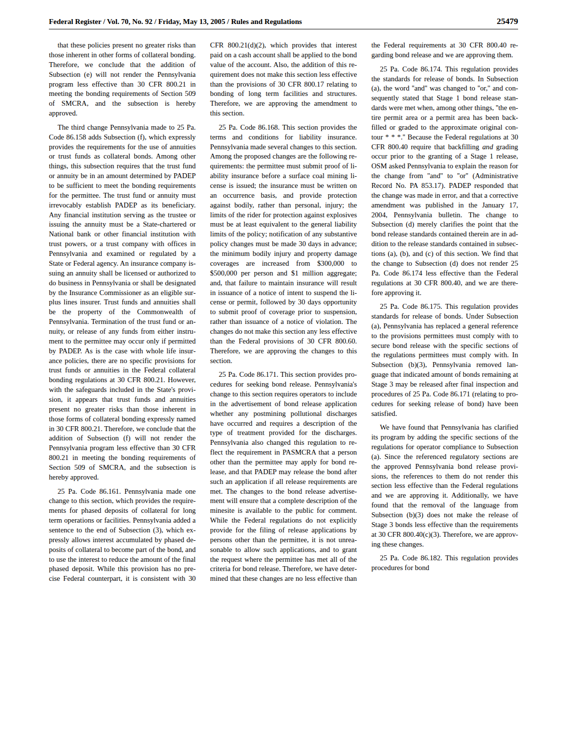Federal Register / Vol. 70, No. 92 / Friday, May 13, 2005 / Rules and Regulations 25479
that these policies present no greater risks than those inherent in other forms of collateral bonding. Therefore, we conclude that the addition of Subsection (e) will not render the Pennsylvania program less effective than 30 CFR 800.21 in meeting the bonding requirements of Section 509 of SMCRA, and the subsection is hereby approved.
The third change Pennsylvania made to 25 Pa. Code 86.158 adds Subsection (f), which expressly provides the requirements for the use of annuities or trust funds as collateral bonds. Among other things, this subsection requires that the trust fund or annuity be in an amount determined by PADEP to be sufficient to meet the bonding requirements for the permittee. The trust fund or annuity must irrevocably establish PADEP as its beneficiary. Any financial institution serving as the trustee or issuing the annuity must be a State-chartered or National bank or other financial institution with trust powers, or a trust company with offices in Pennsylvania and examined or regulated by a State or Federal agency. An insurance company issuing an annuity shall be licensed or authorized to do business in Pennsylvania or shall be designated by the Insurance Commissioner as an eligible surplus lines insurer. Trust funds and annuities shall be the property of the Commonwealth of Pennsylvania. Termination of the trust fund or annuity, or release of any funds from either instrument to the permittee may occur only if permitted by PADEP. As is the case with whole life insurance policies, there are no specific provisions for trust funds or annuities in the Federal collateral bonding regulations at 30 CFR 800.21. However, with the safeguards included in the State's provision, it appears that trust funds and annuities present no greater risks than those inherent in those forms of collateral bonding expressly named in 30 CFR 800.21. Therefore, we conclude that the addition of Subsection (f) will not render the Pennsylvania program less effective than 30 CFR 800.21 in meeting the bonding requirements of Section 509 of SMCRA, and the subsection is hereby approved.
25 Pa. Code 86.161. Pennsylvania made one change to this section, which provides the requirements for phased deposits of collateral for long term operations or facilities. Pennsylvania added a sentence to the end of Subsection (3), which expressly allows interest accumulated by phased deposits of collateral to become part of the bond, and to use the interest to reduce the amount of the final phased deposit. While this provision has no precise Federal counterpart, it is consistent with 30 CFR 800.21(d)(2), which provides that interest paid on a cash account shall be applied to the bond value of the account. Also, the addition of this requirement does not make this section less effective than the provisions of 30 CFR 800.17 relating to bonding of long term facilities and structures. Therefore, we are approving the amendment to this section.
25 Pa. Code 86.168. This section provides the terms and conditions for liability insurance. Pennsylvania made several changes to this section. Among the proposed changes are the following requirements: the permittee must submit proof of liability insurance before a surface coal mining license is issued; the insurance must be written on an occurrence basis, and provide protection against bodily, rather than personal, injury; the limits of the rider for protection against explosives must be at least equivalent to the general liability limits of the policy; notification of any substantive policy changes must be made 30 days in advance; the minimum bodily injury and property damage coverages are increased from $300,000 to $500,000 per person and $1 million aggregate; and, that failure to maintain insurance will result in issuance of a notice of intent to suspend the license or permit, followed by 30 days opportunity to submit proof of coverage prior to suspension, rather than issuance of a notice of violation. The changes do not make this section any less effective than the Federal provisions of 30 CFR 800.60. Therefore, we are approving the changes to this section.
25 Pa. Code 86.171. This section provides procedures for seeking bond release. Pennsylvania's change to this section requires operators to include in the advertisement of bond release application whether any postmining pollutional discharges have occurred and requires a description of the type of treatment provided for the discharges. Pennsylvania also changed this regulation to reflect the requirement in PASMCRA that a person other than the permittee may apply for bond release, and that PADEP may release the bond after such an application if all release requirements are met. The changes to the bond release advertisement will ensure that a complete description of the minesite is available to the public for comment. While the Federal regulations do not explicitly provide for the filing of release applications by persons other than the permittee, it is not unreasonable to allow such applications, and to grant the request where the permittee has met all of the criteria for bond release. Therefore, we have determined that these changes are no less effective than the Federal requirements at 30 CFR 800.40 regarding bond release and we are approving them.
25 Pa. Code 86.174. This regulation provides the standards for release of bonds. In Subsection (a), the word ''and'' was changed to ''or,'' and consequently stated that Stage 1 bond release standards were met when, among other things, ''the entire permit area or a permit area has been backfilled or graded to the approximate original contour * * *.'' Because the Federal regulations at 30 CFR 800.40 require that backfilling and grading occur prior to the granting of a Stage 1 release, OSM asked Pennsylvania to explain the reason for the change from ''and'' to ''or'' (Administrative Record No. PA 853.17). PADEP responded that the change was made in error, and that a corrective amendment was published in the January 17, 2004, Pennsylvania bulletin. The change to Subsection (d) merely clarifies the point that the bond release standards contained therein are in addition to the release standards contained in subsections (a), (b), and (c) of this section. We find that the change to Subsection (d) does not render 25 Pa. Code 86.174 less effective than the Federal regulations at 30 CFR 800.40, and we are therefore approving it.
25 Pa. Code 86.175. This regulation provides standards for release of bonds. Under Subsection (a), Pennsylvania has replaced a general reference to the provisions permittees must comply with to secure bond release with the specific sections of the regulations permittees must comply with. In Subsection (b)(3), Pennsylvania removed language that indicated amount of bonds remaining at Stage 3 may be released after final inspection and procedures of 25 Pa. Code 86.171 (relating to procedures for seeking release of bond) have been satisfied.
We have found that Pennsylvania has clarified its program by adding the specific sections of the regulations for operator compliance to Subsection (a). Since the referenced regulatory sections are the approved Pennsylvania bond release provisions, the references to them do not render this section less effective than the Federal regulations and we are approving it. Additionally, we have found that the removal of the language from Subsection (b)(3) does not make the release of Stage 3 bonds less effective than the requirements at 30 CFR 800.40(c)(3). Therefore, we are approving these changes.
25 Pa. Code 86.182. This regulation provides procedures for bond